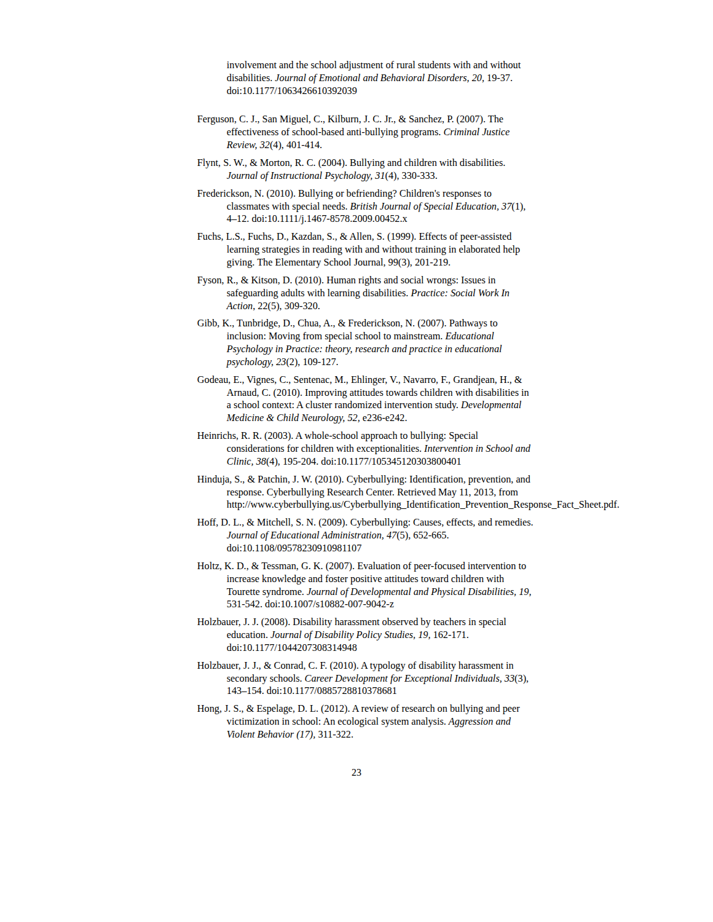involvement and the school adjustment of rural students with and without disabilities. Journal of Emotional and Behavioral Disorders, 20, 19-37. doi:10.1177/1063426610392039
Ferguson, C. J., San Miguel, C., Kilburn, J. C. Jr., & Sanchez, P. (2007). The effectiveness of school-based anti-bullying programs. Criminal Justice Review, 32(4), 401-414.
Flynt, S. W., & Morton, R. C. (2004). Bullying and children with disabilities. Journal of Instructional Psychology, 31(4), 330-333.
Frederickson, N. (2010). Bullying or befriending? Children's responses to classmates with special needs. British Journal of Special Education, 37(1), 4–12. doi:10.1111/j.1467-8578.2009.00452.x
Fuchs, L.S., Fuchs, D., Kazdan, S., & Allen, S. (1999). Effects of peer-assisted learning strategies in reading with and without training in elaborated help giving. The Elementary School Journal, 99(3), 201-219.
Fyson, R., & Kitson, D. (2010). Human rights and social wrongs: Issues in safeguarding adults with learning disabilities. Practice: Social Work In Action, 22(5), 309-320.
Gibb, K., Tunbridge, D., Chua, A., & Frederickson, N. (2007). Pathways to inclusion: Moving from special school to mainstream. Educational Psychology in Practice: theory, research and practice in educational psychology, 23(2), 109-127.
Godeau, E., Vignes, C., Sentenac, M., Ehlinger, V., Navarro, F., Grandjean, H., & Arnaud, C. (2010). Improving attitudes towards children with disabilities in a school context: A cluster randomized intervention study. Developmental Medicine & Child Neurology, 52, e236-e242.
Heinrichs, R. R. (2003). A whole-school approach to bullying: Special considerations for children with exceptionalities. Intervention in School and Clinic, 38(4), 195-204. doi:10.1177/105345120303800401
Hinduja, S., & Patchin, J. W. (2010). Cyberbullying: Identification, prevention, and response. Cyberbullying Research Center. Retrieved May 11, 2013, from http://www.cyberbullying.us/Cyberbullying_Identification_Prevention_Response_Fact_Sheet.pdf.
Hoff, D. L., & Mitchell, S. N. (2009). Cyberbullying: Causes, effects, and remedies. Journal of Educational Administration, 47(5), 652-665. doi:10.1108/09578230910981107
Holtz, K. D., & Tessman, G. K. (2007). Evaluation of peer-focused intervention to increase knowledge and foster positive attitudes toward children with Tourette syndrome. Journal of Developmental and Physical Disabilities, 19, 531-542. doi:10.1007/s10882-007-9042-z
Holzbauer, J. J. (2008). Disability harassment observed by teachers in special education. Journal of Disability Policy Studies, 19, 162-171. doi:10.1177/1044207308314948
Holzbauer, J. J., & Conrad, C. F. (2010). A typology of disability harassment in secondary schools. Career Development for Exceptional Individuals, 33(3), 143–154. doi:10.1177/0885728810378681
Hong, J. S., & Espelage, D. L. (2012). A review of research on bullying and peer victimization in school: An ecological system analysis. Aggression and Violent Behavior (17), 311-322.
23